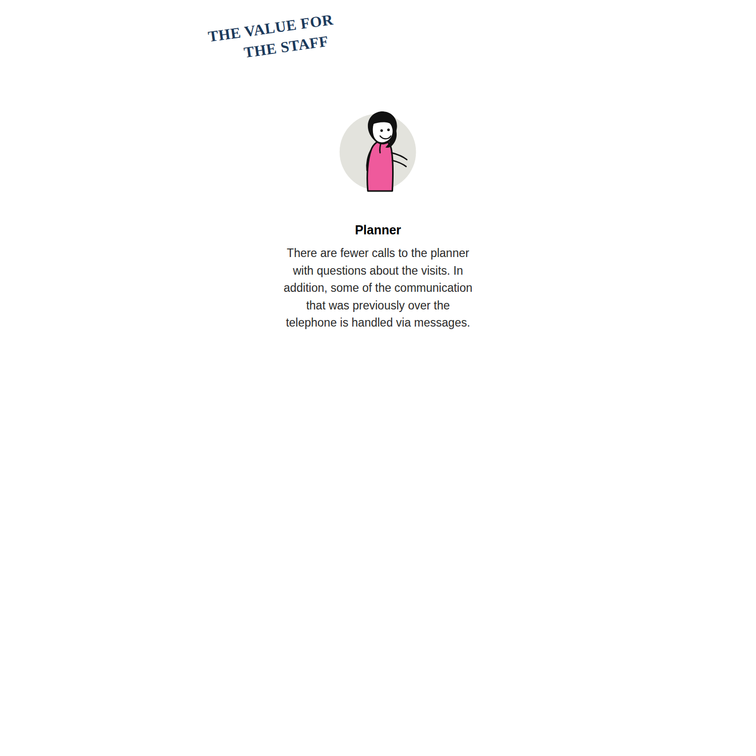The value for the staff
Planner
There are fewer calls to the planner with questions about the visits. In addition, some of the communication that was previously over the telephone is handled via messages.